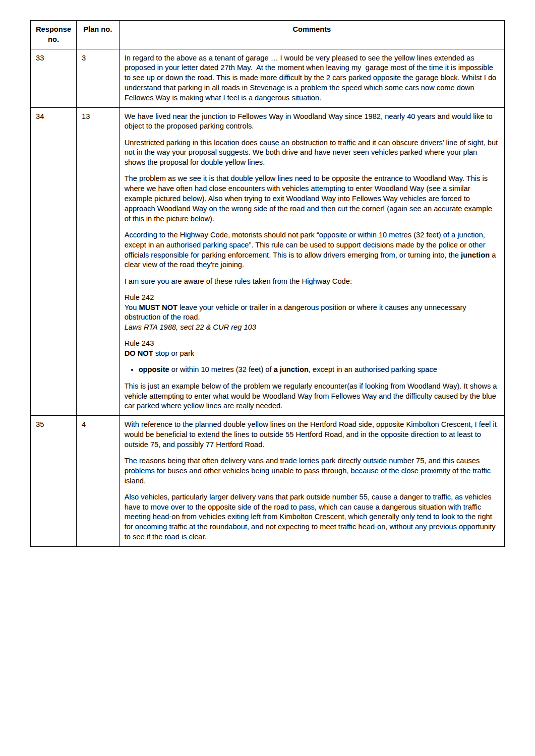| Response no. | Plan no. | Comments |
| --- | --- | --- |
| 33 | 3 | In regard to the above as a tenant of garage … I would be very pleased to see the yellow lines extended as proposed in your letter dated 27th May. At the moment when leaving my garage most of the time it is impossible to see up or down the road. This is made more difficult by the 2 cars parked opposite the garage block. Whilst I do understand that parking in all roads in Stevenage is a problem the speed which some cars now come down Fellowes Way is making what I feel is a dangerous situation. |
| 34 | 13 | We have lived near the junction to Fellowes Way in Woodland Way since 1982, nearly 40 years and would like to object to the proposed parking controls. Unrestricted parking in this location does cause an obstruction to traffic and it can obscure drivers’ line of sight, but not in the way your proposal suggests. We both drive and have never seen vehicles parked where your plan shows the proposal for double yellow lines. The problem as we see it is that double yellow lines need to be opposite the entrance to Woodland Way. This is where we have often had close encounters with vehicles attempting to enter Woodland Way (see a similar example pictured below). Also when trying to exit Woodland Way into Fellowes Way vehicles are forced to approach Woodland Way on the wrong side of the road and then cut the corner! (again see an accurate example of this in the picture below). According to the Highway Code, motorists should not park “opposite or within 10 metres (32 feet) of a junction, except in an authorised parking space”. This rule can be used to support decisions made by the police or other officials responsible for parking enforcement. This is to allow drivers emerging from, or turning into, the junction a clear view of the road they're joining. I am sure you are aware of these rules taken from the Highway Code: Rule 242 You MUST NOT leave your vehicle or trailer in a dangerous position or where it causes any unnecessary obstruction of the road. Laws RTA 1988, sect 22 & CUR reg 103 Rule 243 DO NOT stop or park opposite or within 10 metres (32 feet) of a junction , except in an authorised parking space This is just an example below of the problem we regularly encounter(as if looking from Woodland Way). It shows a vehicle attempting to enter what would be Woodland Way from Fellowes Way and the difficulty caused by the blue car parked where yellow lines are really needed. |
| 35 | 4 | With reference to the planned double yellow lines on the Hertford Road side, opposite Kimbolton Crescent, I feel it would be beneficial to extend the lines to outside 55 Hertford Road, and in the opposite direction to at least to outside 75, and possibly 77 Hertford Road. The reasons being that often delivery vans and trade lorries park directly outside number 75, and this causes problems for buses and other vehicles being unable to pass through, because of the close proximity of the traffic island. Also vehicles, particularly larger delivery vans that park outside number 55, cause a danger to traffic, as vehicles have to move over to the opposite side of the road to pass, which can cause a dangerous situation with traffic meeting head-on from vehicles exiting left from Kimbolton Crescent, which generally only tend to look to the right for oncoming traffic at the roundabout, and not expecting to meet traffic head-on, without any previous opportunity to see if the road is clear. |